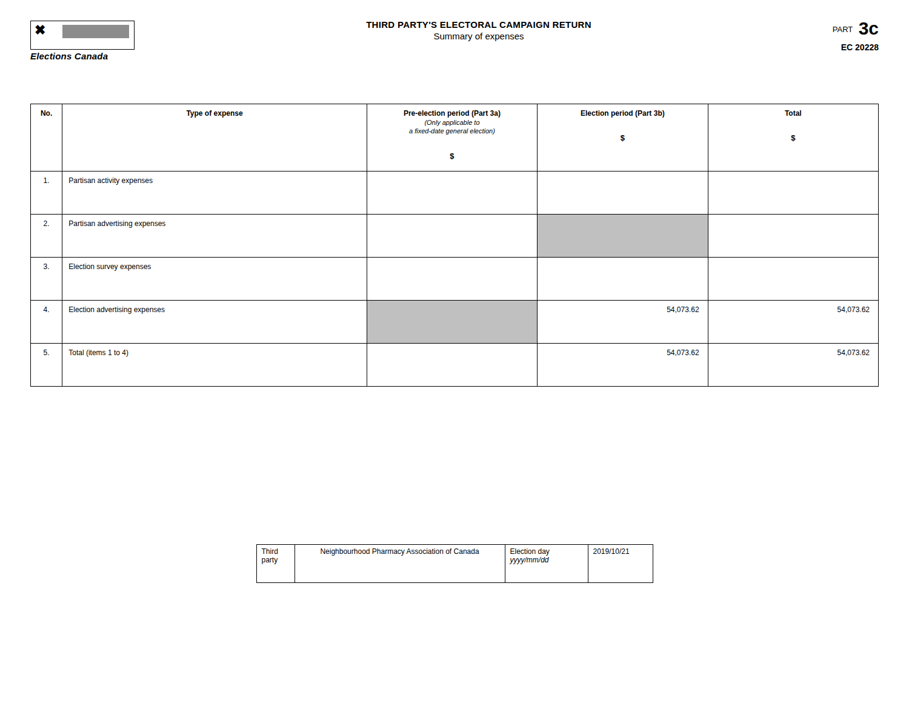✖
Elections Canada
THIRD PARTY'S ELECTORAL CAMPAIGN RETURN
Summary of expenses
PART 3c
EC 20228
| No. | Type of expense | Pre-election period (Part 3a) (Only applicable to a fixed-date general election) $ | Election period (Part 3b) $ | Total $ |
| --- | --- | --- | --- | --- |
| 1. | Partisan activity expenses | | | |
| 2. | Partisan advertising expenses | | | |
| 3. | Election survey expenses | | | |
| 4. | Election advertising expenses | | 54,073.62 | 54,073.62 |
| 5. | Total (items 1 to 4) | | 54,073.62 | 54,073.62 |
| Third party | Neighbourhood Pharmacy Association of Canada | Election day yyyy/mm/dd | 2019/10/21 |